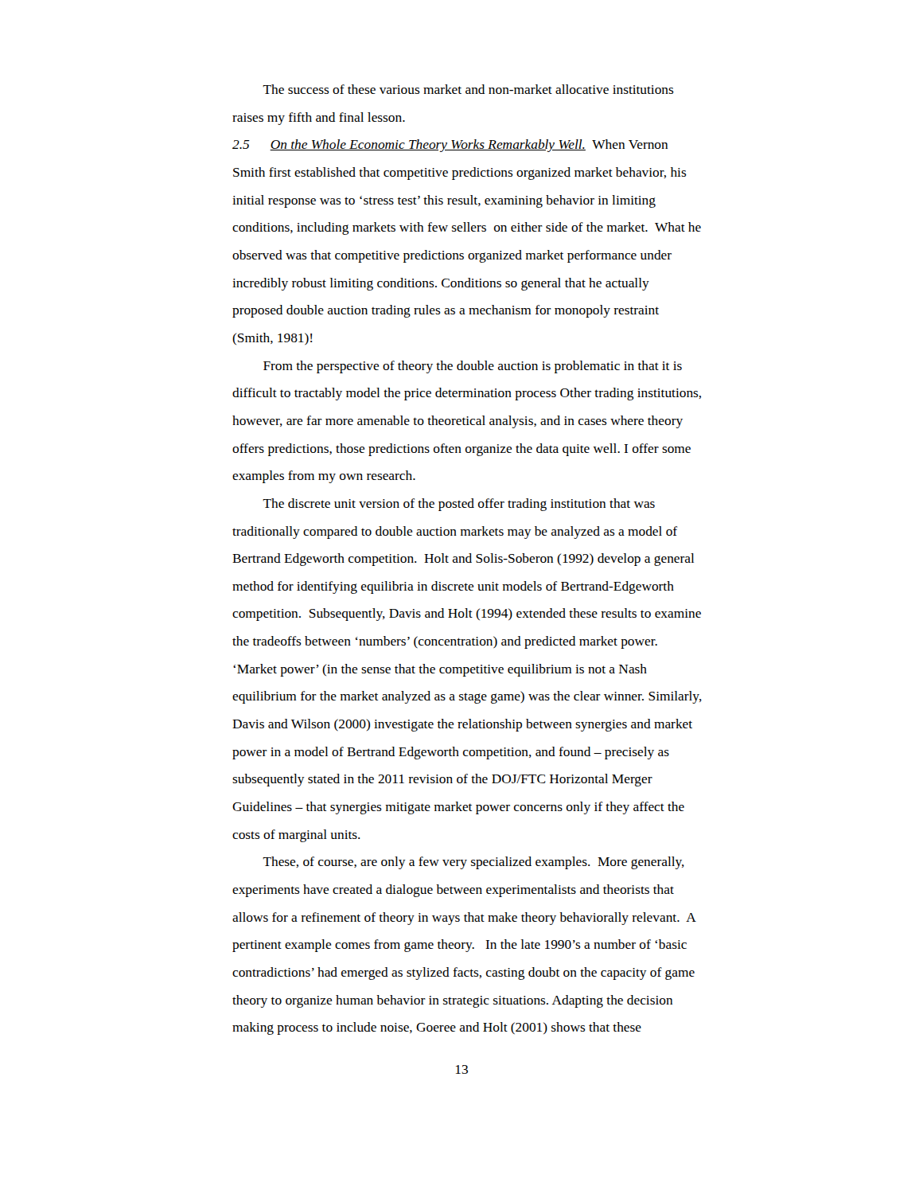The success of these various market and non-market allocative institutions raises my fifth and final lesson.
2.5 On the Whole Economic Theory Works Remarkably Well. When Vernon Smith first established that competitive predictions organized market behavior, his initial response was to ‘stress test’ this result, examining behavior in limiting conditions, including markets with few sellers on either side of the market. What he observed was that competitive predictions organized market performance under incredibly robust limiting conditions. Conditions so general that he actually proposed double auction trading rules as a mechanism for monopoly restraint (Smith, 1981)!
From the perspective of theory the double auction is problematic in that it is difficult to tractably model the price determination process Other trading institutions, however, are far more amenable to theoretical analysis, and in cases where theory offers predictions, those predictions often organize the data quite well. I offer some examples from my own research.
The discrete unit version of the posted offer trading institution that was traditionally compared to double auction markets may be analyzed as a model of Bertrand Edgeworth competition. Holt and Solis-Soberon (1992) develop a general method for identifying equilibria in discrete unit models of Bertrand-Edgeworth competition. Subsequently, Davis and Holt (1994) extended these results to examine the tradeoffs between ‘numbers’ (concentration) and predicted market power. ‘Market power’ (in the sense that the competitive equilibrium is not a Nash equilibrium for the market analyzed as a stage game) was the clear winner. Similarly, Davis and Wilson (2000) investigate the relationship between synergies and market power in a model of Bertrand Edgeworth competition, and found – precisely as subsequently stated in the 2011 revision of the DOJ/FTC Horizontal Merger Guidelines – that synergies mitigate market power concerns only if they affect the costs of marginal units.
These, of course, are only a few very specialized examples. More generally, experiments have created a dialogue between experimentalists and theorists that allows for a refinement of theory in ways that make theory behaviorally relevant. A pertinent example comes from game theory. In the late 1990’s a number of ‘basic contradictions’ had emerged as stylized facts, casting doubt on the capacity of game theory to organize human behavior in strategic situations. Adapting the decision making process to include noise, Goeree and Holt (2001) shows that these
13